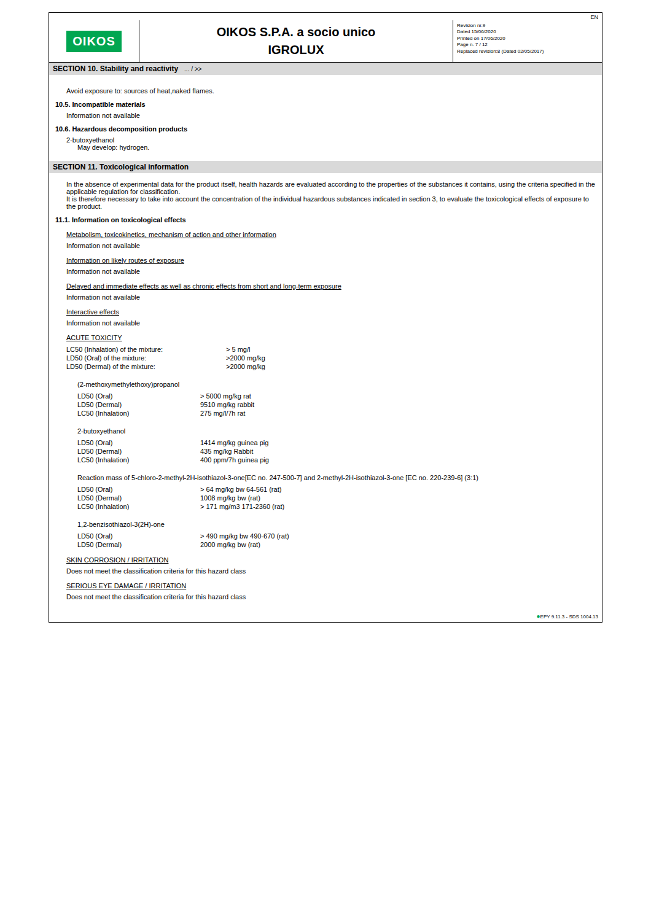EN
OIKOS
OIKOS S.P.A. a socio unico
IGROLUX
Revision nr.9
Dated 15/06/2020
Printed on 17/06/2020
Page n. 7 / 12
Replaced revision:8 (Dated 02/05/2017)
SECTION 10. Stability and reactivity ... / >>
Avoid exposure to: sources of heat,naked flames.
10.5. Incompatible materials
Information not available
10.6. Hazardous decomposition products
2-butoxyethanol
May develop: hydrogen.
SECTION 11. Toxicological information
In the absence of experimental data for the product itself, health hazards are evaluated according to the properties of the substances it contains, using the criteria specified in the applicable regulation for classification.
It is therefore necessary to take into account the concentration of the individual hazardous substances indicated in section 3, to evaluate the toxicological effects of exposure to the product.
11.1. Information on toxicological effects
Metabolism, toxicokinetics, mechanism of action and other information
Information not available
Information on likely routes of exposure
Information not available
Delayed and immediate effects as well as chronic effects from short and long-term exposure
Information not available
Interactive effects
Information not available
ACUTE TOXICITY
| LC50 (Inhalation) of the mixture: | > 5 mg/l |
| LD50 (Oral) of the mixture: | >2000 mg/kg |
| LD50 (Dermal) of the mixture: | >2000 mg/kg |
(2-methoxymethylethoxy)propanol
| LD50 (Oral) | > 5000 mg/kg rat |
| LD50 (Dermal) | 9510 mg/kg rabbit |
| LC50 (Inhalation) | 275 mg/l/7h rat |
2-butoxyethanol
| LD50 (Oral) | 1414 mg/kg guinea pig |
| LD50 (Dermal) | 435 mg/kg Rabbit |
| LC50 (Inhalation) | 400 ppm/7h guinea pig |
Reaction mass of 5-chloro-2-methyl-2H-isothiazol-3-one[EC no. 247-500-7] and 2-methyl-2H-isothiazol-3-one [EC no. 220-239-6] (3:1)
| LD50 (Oral) | > 64 mg/kg bw 64-561 (rat) |
| LD50 (Dermal) | 1008 mg/kg bw (rat) |
| LC50 (Inhalation) | > 171 mg/m3 171-2360 (rat) |
1,2-benzisothiazol-3(2H)-one
| LD50 (Oral) | > 490 mg/kg bw 490-670 (rat) |
| LD50 (Dermal) | 2000 mg/kg bw (rat) |
SKIN CORROSION / IRRITATION
Does not meet the classification criteria for this hazard class
SERIOUS EYE DAMAGE / IRRITATION
Does not meet the classification criteria for this hazard class
●EPY 9.11.3 - SDS 1004.13